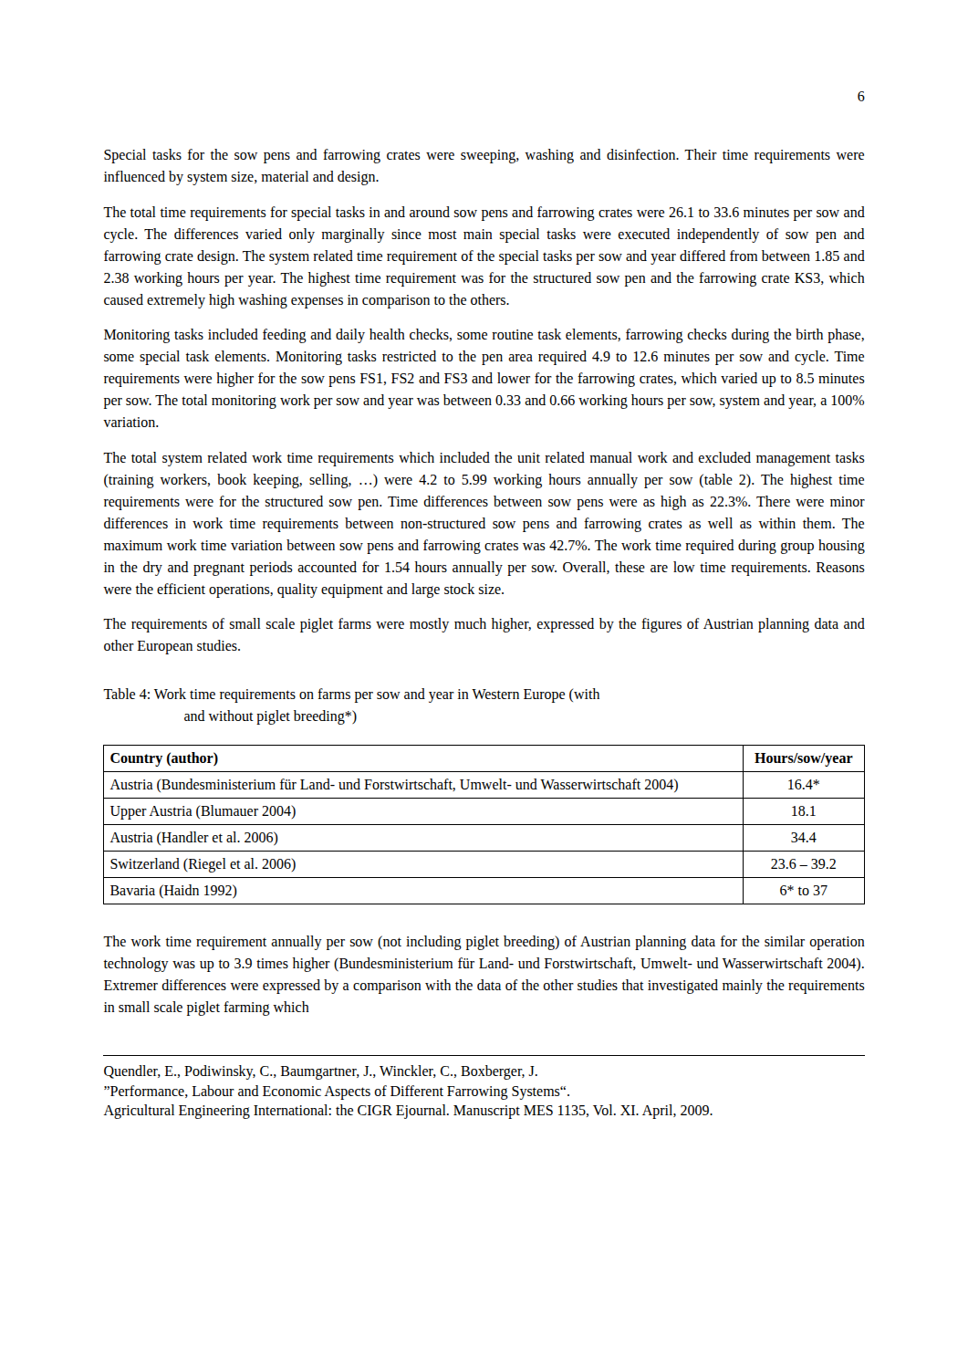6
Special tasks for the sow pens and farrowing crates were sweeping, washing and disinfection. Their time requirements were influenced by system size, material and design.
The total time requirements for special tasks in and around sow pens and farrowing crates were 26.1 to 33.6 minutes per sow and cycle. The differences varied only marginally since most main special tasks were executed independently of sow pen and farrowing crate design. The system related time requirement of the special tasks per sow and year differed from between 1.85 and 2.38 working hours per year. The highest time requirement was for the structured sow pen and the farrowing crate KS3, which caused extremely high washing expenses in comparison to the others.
Monitoring tasks included feeding and daily health checks, some routine task elements, farrowing checks during the birth phase, some special task elements. Monitoring tasks restricted to the pen area required 4.9 to 12.6 minutes per sow and cycle. Time requirements were higher for the sow pens FS1, FS2 and FS3 and lower for the farrowing crates, which varied up to 8.5 minutes per sow. The total monitoring work per sow and year was between 0.33 and 0.66 working hours per sow, system and year, a 100% variation.
The total system related work time requirements which included the unit related manual work and excluded management tasks (training workers, book keeping, selling, …) were 4.2 to 5.99 working hours annually per sow (table 2). The highest time requirements were for the structured sow pen. Time differences between sow pens were as high as 22.3%. There were minor differences in work time requirements between non-structured sow pens and farrowing crates as well as within them. The maximum work time variation between sow pens and farrowing crates was 42.7%. The work time required during group housing in the dry and pregnant periods accounted for 1.54 hours annually per sow. Overall, these are low time requirements. Reasons were the efficient operations, quality equipment and large stock size.
The requirements of small scale piglet farms were mostly much higher, expressed by the figures of Austrian planning data and other European studies.
Table 4: Work time requirements on farms per sow and year in Western Europe (with and without piglet breeding*)
| Country (author) | Hours/sow/year |
| --- | --- |
| Austria (Bundesministerium für Land- und Forstwirtschaft, Umwelt- und Wasserwirtschaft 2004) | 16.4* |
| Upper Austria (Blumauer 2004) | 18.1 |
| Austria (Handler et al. 2006) | 34.4 |
| Switzerland (Riegel et al. 2006) | 23.6 – 39.2 |
| Bavaria (Haidn 1992) | 6* to 37 |
The work time requirement annually per sow (not including piglet breeding) of Austrian planning data for the similar operation technology was up to 3.9 times higher (Bundesministerium für Land- und Forstwirtschaft, Umwelt- und Wasserwirtschaft 2004). Extremer differences were expressed by a comparison with the data of the other studies that investigated mainly the requirements in small scale piglet farming which
Quendler, E., Podiwinsky, C., Baumgartner, J., Winckler, C., Boxberger, J.
”Performance, Labour and Economic Aspects of Different Farrowing Systems“.
Agricultural Engineering International: the CIGR Ejournal. Manuscript MES 1135, Vol. XI. April, 2009.